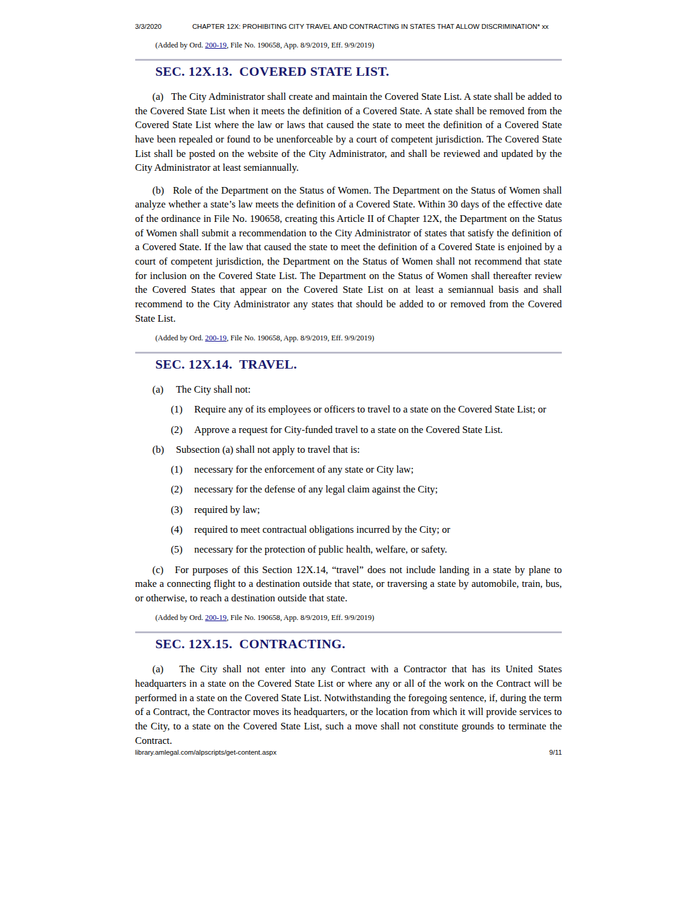3/3/2020 CHAPTER 12X: PROHIBITING CITY TRAVEL AND CONTRACTING IN STATES THAT ALLOW DISCRIMINATION* xx
(Added by Ord. 200-19, File No. 190658, App. 8/9/2019, Eff. 9/9/2019)
SEC. 12X.13. COVERED STATE LIST.
(a) The City Administrator shall create and maintain the Covered State List. A state shall be added to the Covered State List when it meets the definition of a Covered State. A state shall be removed from the Covered State List where the law or laws that caused the state to meet the definition of a Covered State have been repealed or found to be unenforceable by a court of competent jurisdiction. The Covered State List shall be posted on the website of the City Administrator, and shall be reviewed and updated by the City Administrator at least semiannually.
(b) Role of the Department on the Status of Women. The Department on the Status of Women shall analyze whether a state’s law meets the definition of a Covered State. Within 30 days of the effective date of the ordinance in File No. 190658, creating this Article II of Chapter 12X, the Department on the Status of Women shall submit a recommendation to the City Administrator of states that satisfy the definition of a Covered State. If the law that caused the state to meet the definition of a Covered State is enjoined by a court of competent jurisdiction, the Department on the Status of Women shall not recommend that state for inclusion on the Covered State List. The Department on the Status of Women shall thereafter review the Covered States that appear on the Covered State List on at least a semiannual basis and shall recommend to the City Administrator any states that should be added to or removed from the Covered State List.
(Added by Ord. 200-19, File No. 190658, App. 8/9/2019, Eff. 9/9/2019)
SEC. 12X.14. TRAVEL.
(a) The City shall not:
(1) Require any of its employees or officers to travel to a state on the Covered State List; or
(2) Approve a request for City-funded travel to a state on the Covered State List.
(b) Subsection (a) shall not apply to travel that is:
(1) necessary for the enforcement of any state or City law;
(2) necessary for the defense of any legal claim against the City;
(3) required by law;
(4) required to meet contractual obligations incurred by the City; or
(5) necessary for the protection of public health, welfare, or safety.
(c) For purposes of this Section 12X.14, “travel” does not include landing in a state by plane to make a connecting flight to a destination outside that state, or traversing a state by automobile, train, bus, or otherwise, to reach a destination outside that state.
(Added by Ord. 200-19, File No. 190658, App. 8/9/2019, Eff. 9/9/2019)
SEC. 12X.15. CONTRACTING.
(a) The City shall not enter into any Contract with a Contractor that has its United States headquarters in a state on the Covered State List or where any or all of the work on the Contract will be performed in a state on the Covered State List. Notwithstanding the foregoing sentence, if, during the term of a Contract, the Contractor moves its headquarters, or the location from which it will provide services to the City, to a state on the Covered State List, such a move shall not constitute grounds to terminate the Contract.
library.amlegal.com/alpscripts/get-content.aspx 9/11